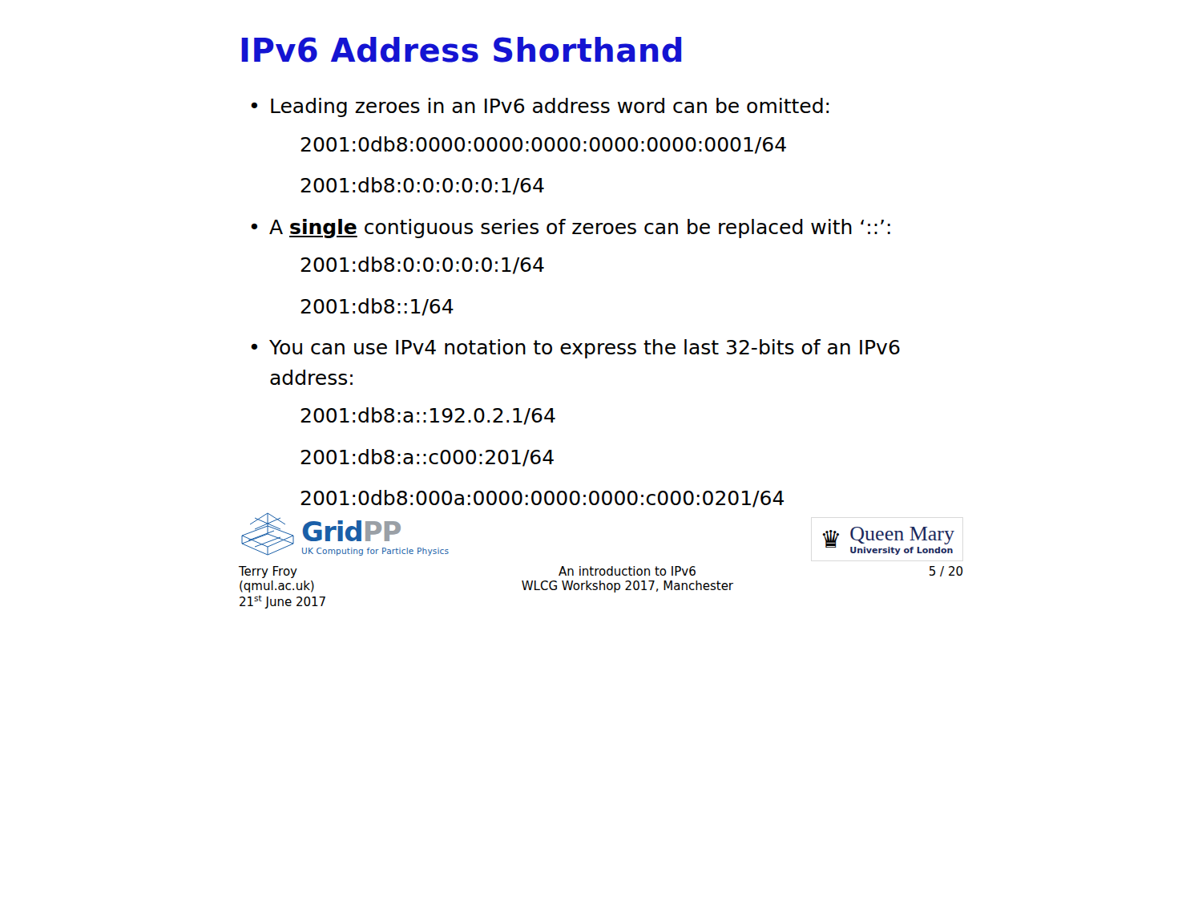IPv6 Address Shorthand
Leading zeroes in an IPv6 address word can be omitted:
2001:0db8:0000:0000:0000:0000:0000:0001/64
2001:db8:0:0:0:0:0:1/64
A single contiguous series of zeroes can be replaced with ‘::’:
2001:db8:0:0:0:0:0:1/64
2001:db8::1/64
You can use IPv4 notation to express the last 32-bits of an IPv6 address:
2001:db8:a::192.0.2.1/64
2001:db8:a::c000:201/64
2001:0db8:000a:0000:0000:0000:c000:0201/64
Grid PP
UK Computing for Particle Physics
♛
Queen Mary
University of London
Terry Froy
(qmul.ac.uk)
21st June 2017
An introduction to IPv6
WLCG Workshop 2017, Manchester
5 / 20